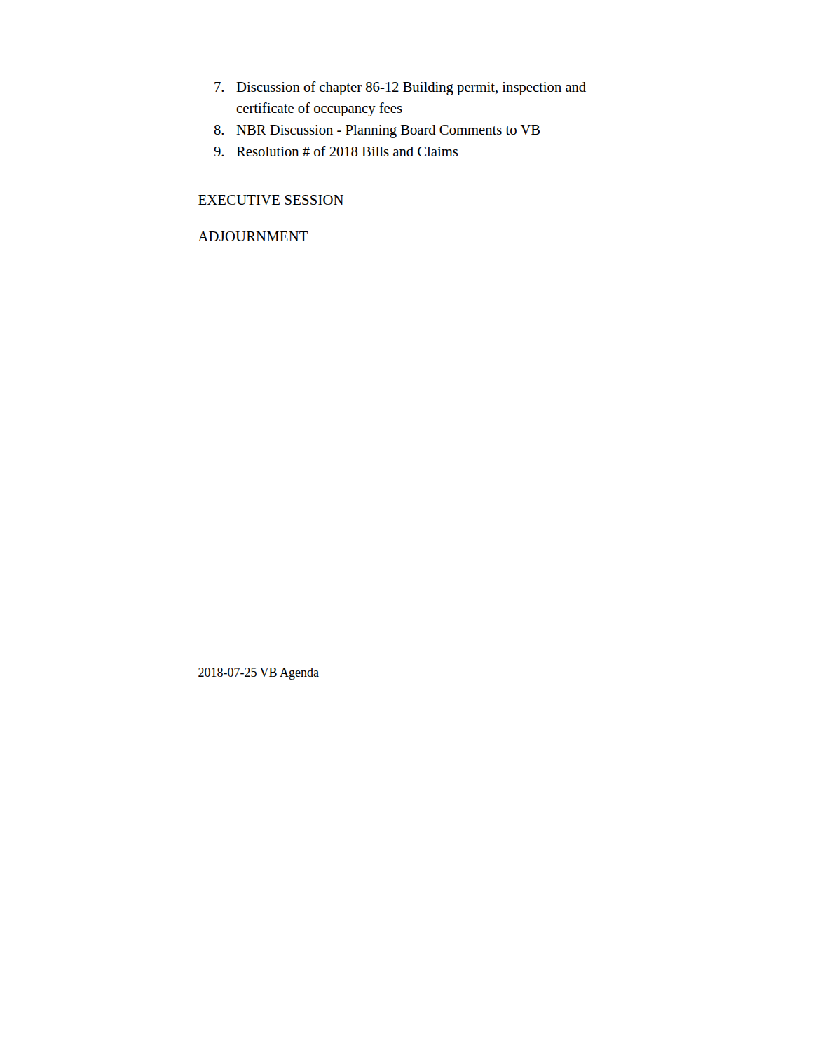Discussion of chapter 86-12 Building permit, inspection and certificate of occupancy fees
NBR Discussion - Planning Board Comments to VB
Resolution # of 2018 Bills and Claims
EXECUTIVE SESSION
ADJOURNMENT
2018-07-25 VB Agenda